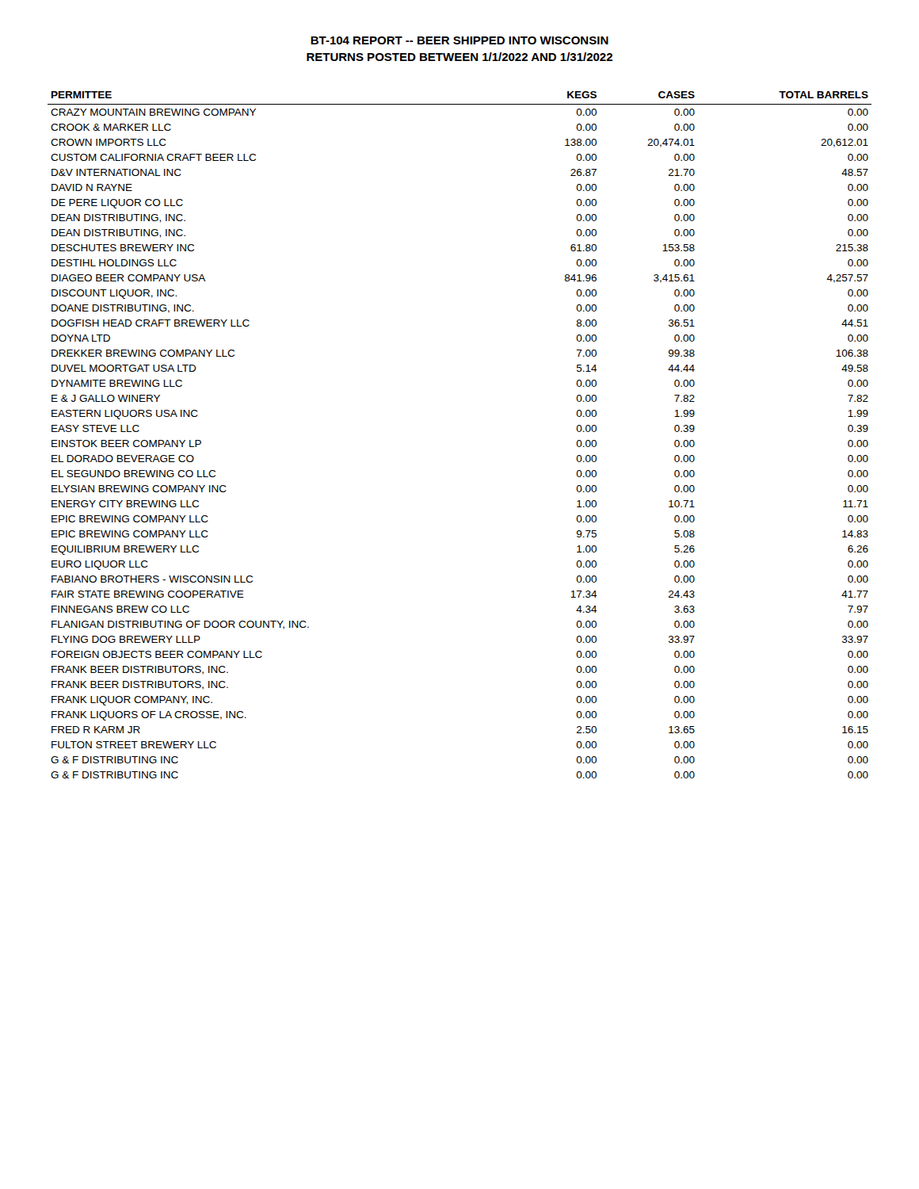BT-104 REPORT -- BEER SHIPPED INTO WISCONSIN
RETURNS POSTED BETWEEN 1/1/2022 AND 1/31/2022
| PERMITTEE | KEGS | CASES | TOTAL BARRELS |
| --- | --- | --- | --- |
| CRAZY MOUNTAIN BREWING COMPANY | 0.00 | 0.00 | 0.00 |
| CROOK & MARKER LLC | 0.00 | 0.00 | 0.00 |
| CROWN IMPORTS LLC | 138.00 | 20,474.01 | 20,612.01 |
| CUSTOM CALIFORNIA CRAFT BEER LLC | 0.00 | 0.00 | 0.00 |
| D&V INTERNATIONAL INC | 26.87 | 21.70 | 48.57 |
| DAVID N RAYNE | 0.00 | 0.00 | 0.00 |
| DE PERE LIQUOR CO LLC | 0.00 | 0.00 | 0.00 |
| DEAN DISTRIBUTING, INC. | 0.00 | 0.00 | 0.00 |
| DEAN DISTRIBUTING, INC. | 0.00 | 0.00 | 0.00 |
| DESCHUTES BREWERY INC | 61.80 | 153.58 | 215.38 |
| DESTIHL HOLDINGS LLC | 0.00 | 0.00 | 0.00 |
| DIAGEO BEER COMPANY USA | 841.96 | 3,415.61 | 4,257.57 |
| DISCOUNT LIQUOR, INC. | 0.00 | 0.00 | 0.00 |
| DOANE DISTRIBUTING, INC. | 0.00 | 0.00 | 0.00 |
| DOGFISH HEAD CRAFT BREWERY LLC | 8.00 | 36.51 | 44.51 |
| DOYNA LTD | 0.00 | 0.00 | 0.00 |
| DREKKER BREWING COMPANY LLC | 7.00 | 99.38 | 106.38 |
| DUVEL MOORTGAT USA LTD | 5.14 | 44.44 | 49.58 |
| DYNAMITE BREWING LLC | 0.00 | 0.00 | 0.00 |
| E & J GALLO WINERY | 0.00 | 7.82 | 7.82 |
| EASTERN LIQUORS USA INC | 0.00 | 1.99 | 1.99 |
| EASY STEVE LLC | 0.00 | 0.39 | 0.39 |
| EINSTOK BEER COMPANY LP | 0.00 | 0.00 | 0.00 |
| EL DORADO BEVERAGE CO | 0.00 | 0.00 | 0.00 |
| EL SEGUNDO BREWING CO LLC | 0.00 | 0.00 | 0.00 |
| ELYSIAN BREWING COMPANY INC | 0.00 | 0.00 | 0.00 |
| ENERGY CITY BREWING LLC | 1.00 | 10.71 | 11.71 |
| EPIC BREWING COMPANY LLC | 0.00 | 0.00 | 0.00 |
| EPIC BREWING COMPANY LLC | 9.75 | 5.08 | 14.83 |
| EQUILIBRIUM BREWERY LLC | 1.00 | 5.26 | 6.26 |
| EURO LIQUOR LLC | 0.00 | 0.00 | 0.00 |
| FABIANO BROTHERS - WISCONSIN LLC | 0.00 | 0.00 | 0.00 |
| FAIR STATE BREWING COOPERATIVE | 17.34 | 24.43 | 41.77 |
| FINNEGANS BREW CO LLC | 4.34 | 3.63 | 7.97 |
| FLANIGAN DISTRIBUTING OF DOOR COUNTY, INC. | 0.00 | 0.00 | 0.00 |
| FLYING DOG BREWERY LLLP | 0.00 | 33.97 | 33.97 |
| FOREIGN OBJECTS BEER COMPANY LLC | 0.00 | 0.00 | 0.00 |
| FRANK BEER DISTRIBUTORS, INC. | 0.00 | 0.00 | 0.00 |
| FRANK BEER DISTRIBUTORS, INC. | 0.00 | 0.00 | 0.00 |
| FRANK LIQUOR COMPANY, INC. | 0.00 | 0.00 | 0.00 |
| FRANK LIQUORS OF LA CROSSE, INC. | 0.00 | 0.00 | 0.00 |
| FRED R KARM JR | 2.50 | 13.65 | 16.15 |
| FULTON STREET BREWERY LLC | 0.00 | 0.00 | 0.00 |
| G & F DISTRIBUTING INC | 0.00 | 0.00 | 0.00 |
| G & F DISTRIBUTING INC | 0.00 | 0.00 | 0.00 |